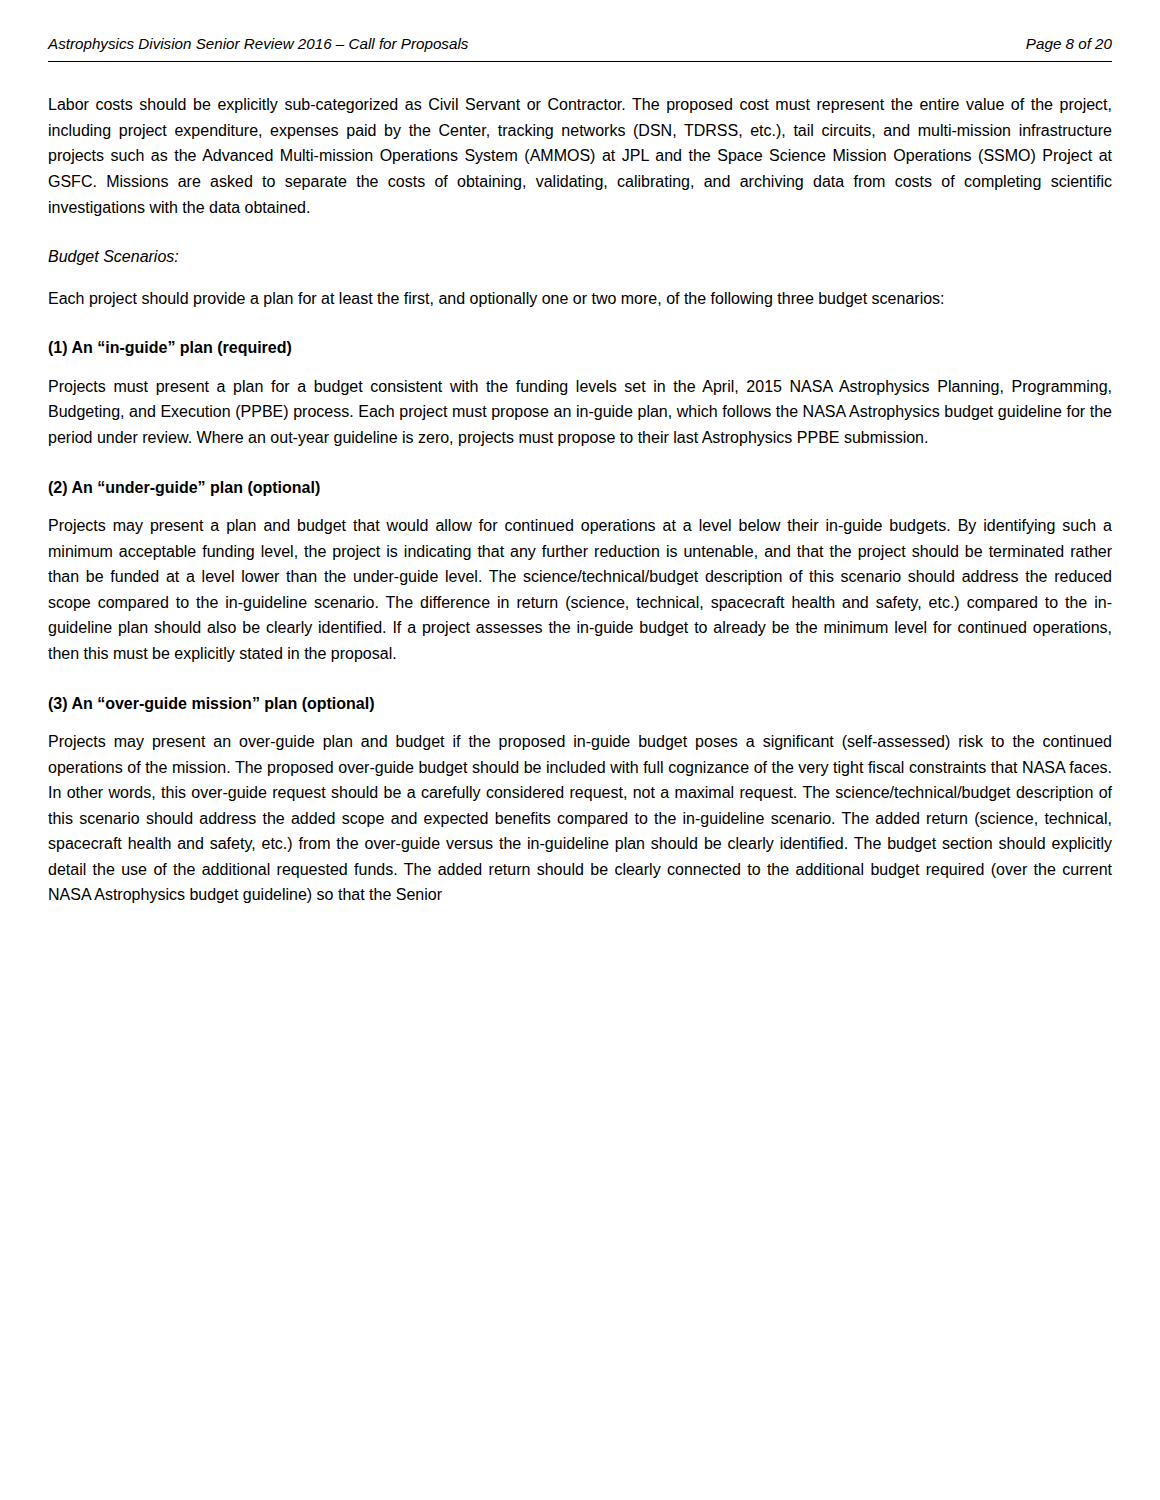Astrophysics Division Senior Review 2016 – Call for Proposals Page 8 of 20
Labor costs should be explicitly sub-categorized as Civil Servant or Contractor. The proposed cost must represent the entire value of the project, including project expenditure, expenses paid by the Center, tracking networks (DSN, TDRSS, etc.), tail circuits, and multi-mission infrastructure projects such as the Advanced Multi-mission Operations System (AMMOS) at JPL and the Space Science Mission Operations (SSMO) Project at GSFC. Missions are asked to separate the costs of obtaining, validating, calibrating, and archiving data from costs of completing scientific investigations with the data obtained.
Budget Scenarios:
Each project should provide a plan for at least the first, and optionally one or two more, of the following three budget scenarios:
(1) An “in-guide” plan (required)
Projects must present a plan for a budget consistent with the funding levels set in the April, 2015 NASA Astrophysics Planning, Programming, Budgeting, and Execution (PPBE) process. Each project must propose an in-guide plan, which follows the NASA Astrophysics budget guideline for the period under review. Where an out-year guideline is zero, projects must propose to their last Astrophysics PPBE submission.
(2) An “under-guide” plan (optional)
Projects may present a plan and budget that would allow for continued operations at a level below their in-guide budgets. By identifying such a minimum acceptable funding level, the project is indicating that any further reduction is untenable, and that the project should be terminated rather than be funded at a level lower than the under-guide level. The science/technical/budget description of this scenario should address the reduced scope compared to the in-guideline scenario. The difference in return (science, technical, spacecraft health and safety, etc.) compared to the in-guideline plan should also be clearly identified. If a project assesses the in-guide budget to already be the minimum level for continued operations, then this must be explicitly stated in the proposal.
(3) An “over-guide mission” plan (optional)
Projects may present an over-guide plan and budget if the proposed in-guide budget poses a significant (self-assessed) risk to the continued operations of the mission. The proposed over-guide budget should be included with full cognizance of the very tight fiscal constraints that NASA faces. In other words, this over-guide request should be a carefully considered request, not a maximal request. The science/technical/budget description of this scenario should address the added scope and expected benefits compared to the in-guideline scenario. The added return (science, technical, spacecraft health and safety, etc.) from the over-guide versus the in-guideline plan should be clearly identified. The budget section should explicitly detail the use of the additional requested funds. The added return should be clearly connected to the additional budget required (over the current NASA Astrophysics budget guideline) so that the Senior